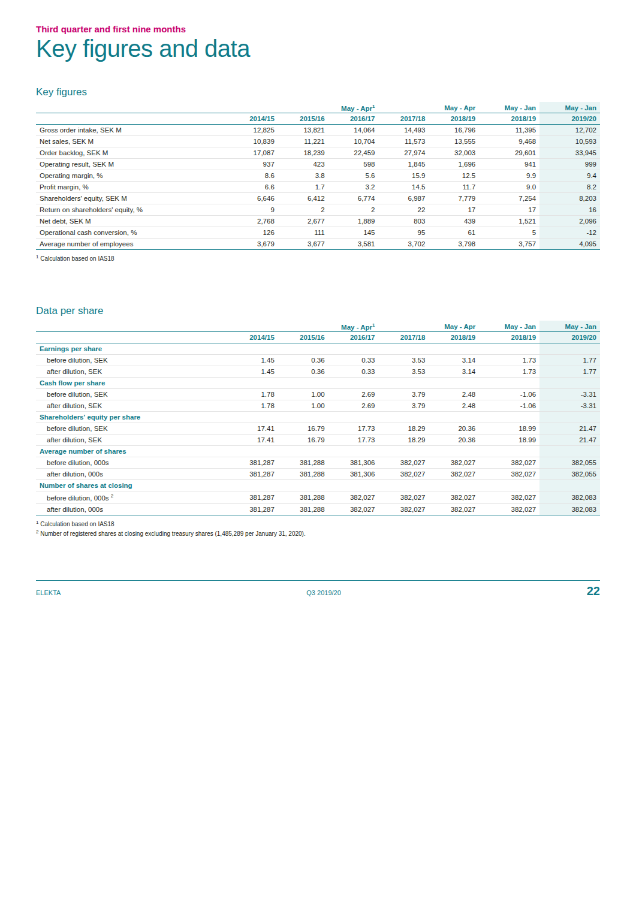Third quarter and first nine months
Key figures and data
Key figures
| | May - Apr 1 | May - Apr | May - Jan | May - Jan |
| --- | --- | --- | --- | --- |
| | 2014/15 | 2015/16 | 2016/17 | 2017/18 | 2018/19 | 2018/19 | 2019/20 |
| Gross order intake, SEK M | 12,825 | 13,821 | 14,064 | 14,493 | 16,796 | 11,395 | 12,702 |
| Net sales, SEK M | 10,839 | 11,221 | 10,704 | 11,573 | 13,555 | 9,468 | 10,593 |
| Order backlog, SEK M | 17,087 | 18,239 | 22,459 | 27,974 | 32,003 | 29,601 | 33,945 |
| Operating result, SEK M | 937 | 423 | 598 | 1,845 | 1,696 | 941 | 999 |
| Operating margin, % | 8.6 | 3.8 | 5.6 | 15.9 | 12.5 | 9.9 | 9.4 |
| Profit margin, % | 6.6 | 1.7 | 3.2 | 14.5 | 11.7 | 9.0 | 8.2 |
| Shareholders' equity, SEK M | 6,646 | 6,412 | 6,774 | 6,987 | 7,779 | 7,254 | 8,203 |
| Return on shareholders' equity, % | 9 | 2 | 2 | 22 | 17 | 17 | 16 |
| Net debt, SEK M | 2,768 | 2,677 | 1,889 | 803 | 439 | 1,521 | 2,096 |
| Operational cash conversion, % | 126 | 111 | 145 | 95 | 61 | 5 | -12 |
| Average number of employees | 3,679 | 3,677 | 3,581 | 3,702 | 3,798 | 3,757 | 4,095 |
1 Calculation based on IAS18
Data per share
| | May - Apr 1 | May - Apr | May - Jan | May - Jan |
| --- | --- | --- | --- | --- |
| | 2014/15 | 2015/16 | 2016/17 | 2017/18 | 2018/19 | 2018/19 | 2019/20 |
| Earnings per share | | | | | | | |
| before dilution, SEK | 1.45 | 0.36 | 0.33 | 3.53 | 3.14 | 1.73 | 1.77 |
| after dilution, SEK | 1.45 | 0.36 | 0.33 | 3.53 | 3.14 | 1.73 | 1.77 |
| Cash flow per share | | | | | | | |
| before dilution, SEK | 1.78 | 1.00 | 2.69 | 3.79 | 2.48 | -1.06 | -3.31 |
| after dilution, SEK | 1.78 | 1.00 | 2.69 | 3.79 | 2.48 | -1.06 | -3.31 |
| Shareholders' equity per share | | | | | | | |
| before dilution, SEK | 17.41 | 16.79 | 17.73 | 18.29 | 20.36 | 18.99 | 21.47 |
| after dilution, SEK | 17.41 | 16.79 | 17.73 | 18.29 | 20.36 | 18.99 | 21.47 |
| Average number of shares | | | | | | | |
| before dilution, 000s | 381,287 | 381,288 | 381,306 | 382,027 | 382,027 | 382,027 | 382,055 |
| after dilution, 000s | 381,287 | 381,288 | 381,306 | 382,027 | 382,027 | 382,027 | 382,055 |
| Number of shares at closing | | | | | | | |
| before dilution, 000s 2 | 381,287 | 381,288 | 382,027 | 382,027 | 382,027 | 382,027 | 382,083 |
| after dilution, 000s | 381,287 | 381,288 | 382,027 | 382,027 | 382,027 | 382,027 | 382,083 |
1 Calculation based on IAS18
2 Number of registered shares at closing excluding treasury shares (1,485,289 per January 31, 2020).
ELEKTA Q3 2019/20 22